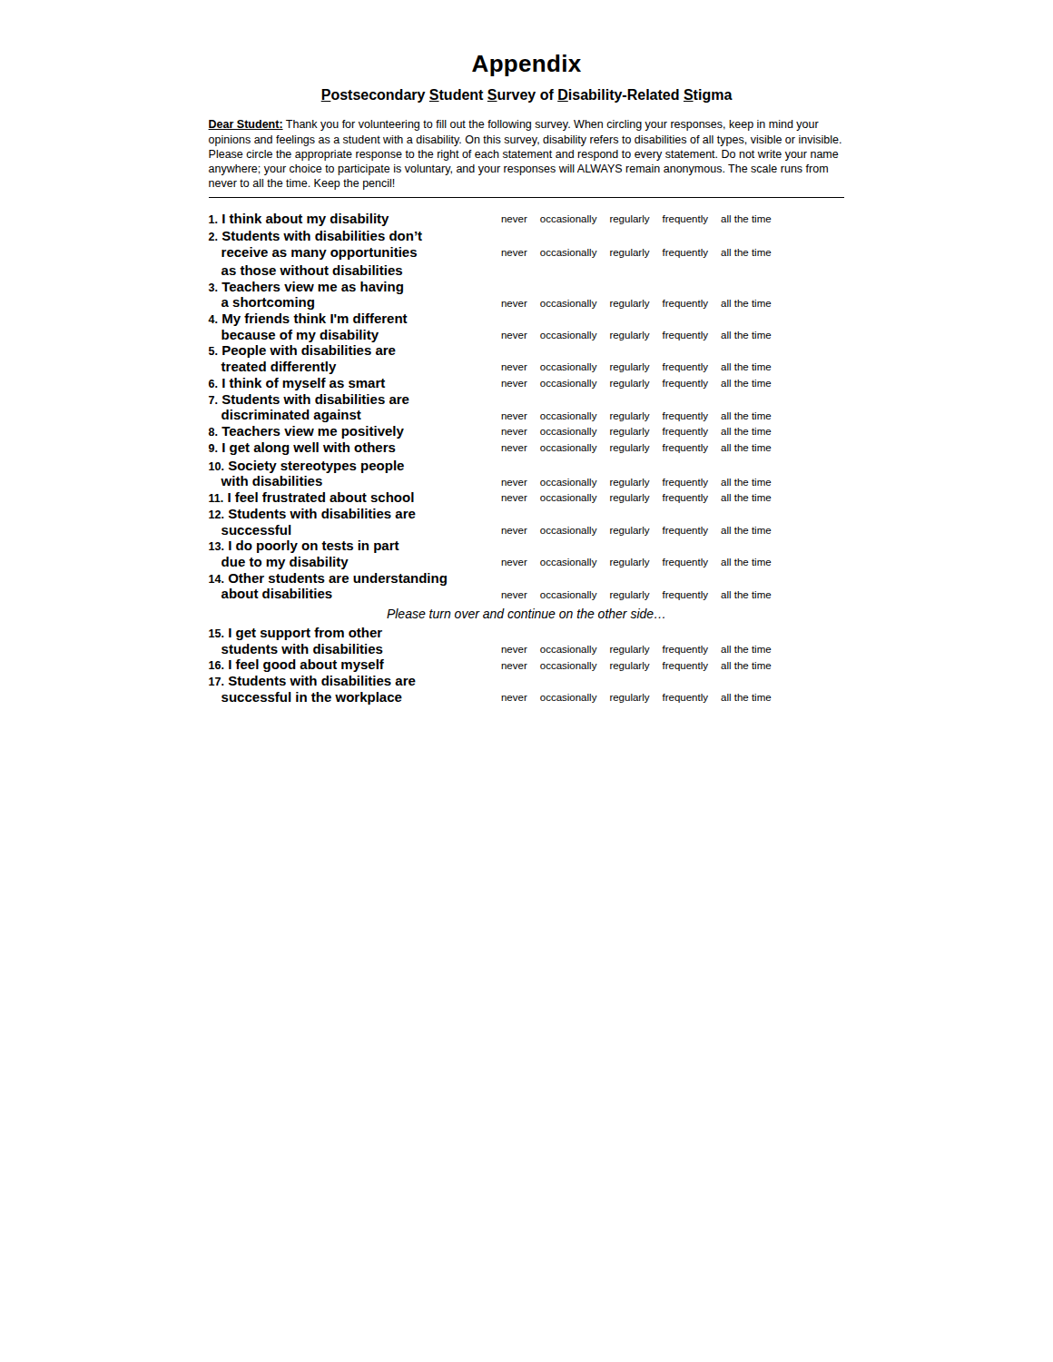Appendix
Postsecondary Student Survey of Disability-Related Stigma
Dear Student: Thank you for volunteering to fill out the following survey. When circling your responses, keep in mind your opinions and feelings as a student with a disability. On this survey, disability refers to disabilities of all types, visible or invisible. Please circle the appropriate response to the right of each statement and respond to every statement. Do not write your name anywhere; your choice to participate is voluntary, and your responses will ALWAYS remain anonymous. The scale runs from never to all the time. Keep the pencil!
| 1. I think about my disability | never occasionally regularly frequently all the time |
| 2. Students with disabilities don’t receive as many opportunities | never occasionally regularly frequently all the time |
| as those without disabilities | |
| 3. Teachers view me as having a shortcoming | never occasionally regularly frequently all the time |
| 4. My friends think I'm different because of my disability | never occasionally regularly frequently all the time |
| 5. People with disabilities are treated differently | never occasionally regularly frequently all the time |
| 6. I think of myself as smart | never occasionally regularly frequently all the time |
| 7. Students with disabilities are discriminated against | never occasionally regularly frequently all the time |
| 8. Teachers view me positively | never occasionally regularly frequently all the time |
| 9. I get along well with others | never occasionally regularly frequently all the time |
| 10. Society stereotypes people with disabilities | never occasionally regularly frequently all the time |
| 11. I feel frustrated about school | never occasionally regularly frequently all the time |
| 12. Students with disabilities are successful | never occasionally regularly frequently all the time |
| 13. I do poorly on tests in part due to my disability | never occasionally regularly frequently all the time |
| 14. Other students are understanding about disabilities | never occasionally regularly frequently all the time |
Please turn over and continue on the other side…
| 15. I get support from other students with disabilities | never occasionally regularly frequently all the time |
| 16. I feel good about myself | never occasionally regularly frequently all the time |
| 17. Students with disabilities are successful in the workplace | never occasionally regularly frequently all the time |